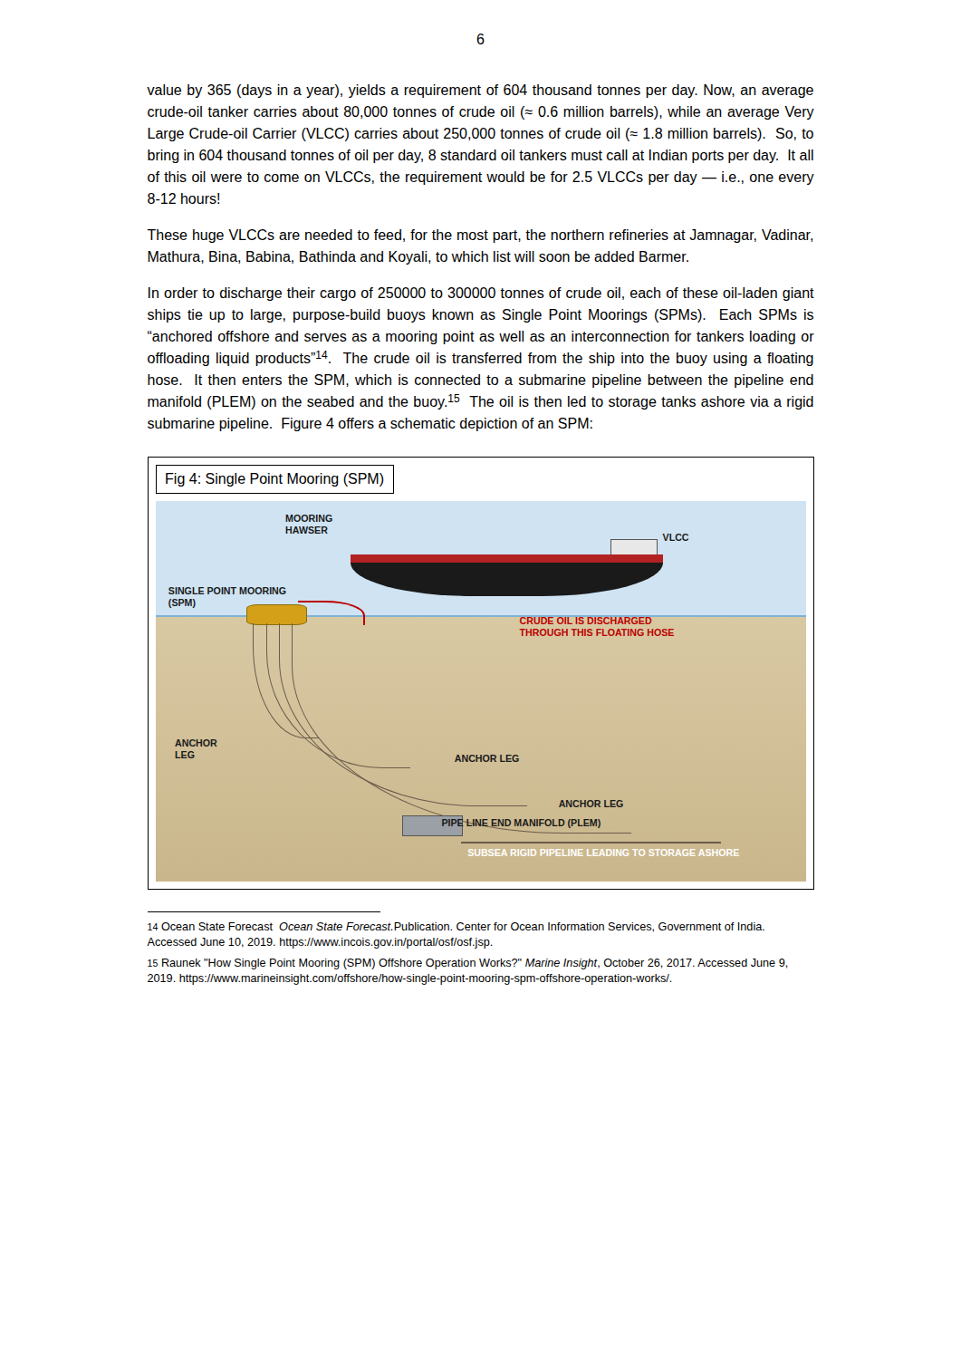6
value by 365 (days in a year), yields a requirement of 604 thousand tonnes per day. Now, an average crude-oil tanker carries about 80,000 tonnes of crude oil (≈ 0.6 million barrels), while an average Very Large Crude-oil Carrier (VLCC) carries about 250,000 tonnes of crude oil (≈ 1.8 million barrels). So, to bring in 604 thousand tonnes of oil per day, 8 standard oil tankers must call at Indian ports per day. It all of this oil were to come on VLCCs, the requirement would be for 2.5 VLCCs per day — i.e., one every 8-12 hours!
These huge VLCCs are needed to feed, for the most part, the northern refineries at Jamnagar, Vadinar, Mathura, Bina, Babina, Bathinda and Koyali, to which list will soon be added Barmer.
In order to discharge their cargo of 250000 to 300000 tonnes of crude oil, each of these oil-laden giant ships tie up to large, purpose-build buoys known as Single Point Moorings (SPMs). Each SPMs is “anchored offshore and serves as a mooring point as well as an interconnection for tankers loading or offloading liquid products”14. The crude oil is transferred from the ship into the buoy using a floating hose. It then enters the SPM, which is connected to a submarine pipeline between the pipeline end manifold (PLEM) on the seabed and the buoy.15 The oil is then led to storage tanks ashore via a rigid submarine pipeline. Figure 4 offers a schematic depiction of an SPM:
Fig 4: Single Point Mooring (SPM)
MOORING
HAWSER
VLCC
SINGLE POINT MOORING
(SPM)
CRUDE OIL IS DISCHARGED
THROUGH THIS FLOATING HOSE
ANCHOR
LEG
ANCHOR LEG
ANCHOR LEG
PIPE LINE END MANIFOLD (PLEM)
SUBSEA RIGID PIPELINE LEADING TO STORAGE ASHORE
14 Ocean State Forecast Ocean State Forecast. Publication. Center for Ocean Information Services, Government of India. Accessed June 10, 2019. https://www.incois.gov.in/portal/osf/osf.jsp.
15 Raunek "How Single Point Mooring (SPM) Offshore Operation Works?" Marine Insight, October 26, 2017. Accessed June 9, 2019. https://www.marineinsight.com/offshore/how-single-point-mooring-spm-offshore-operation-works/.